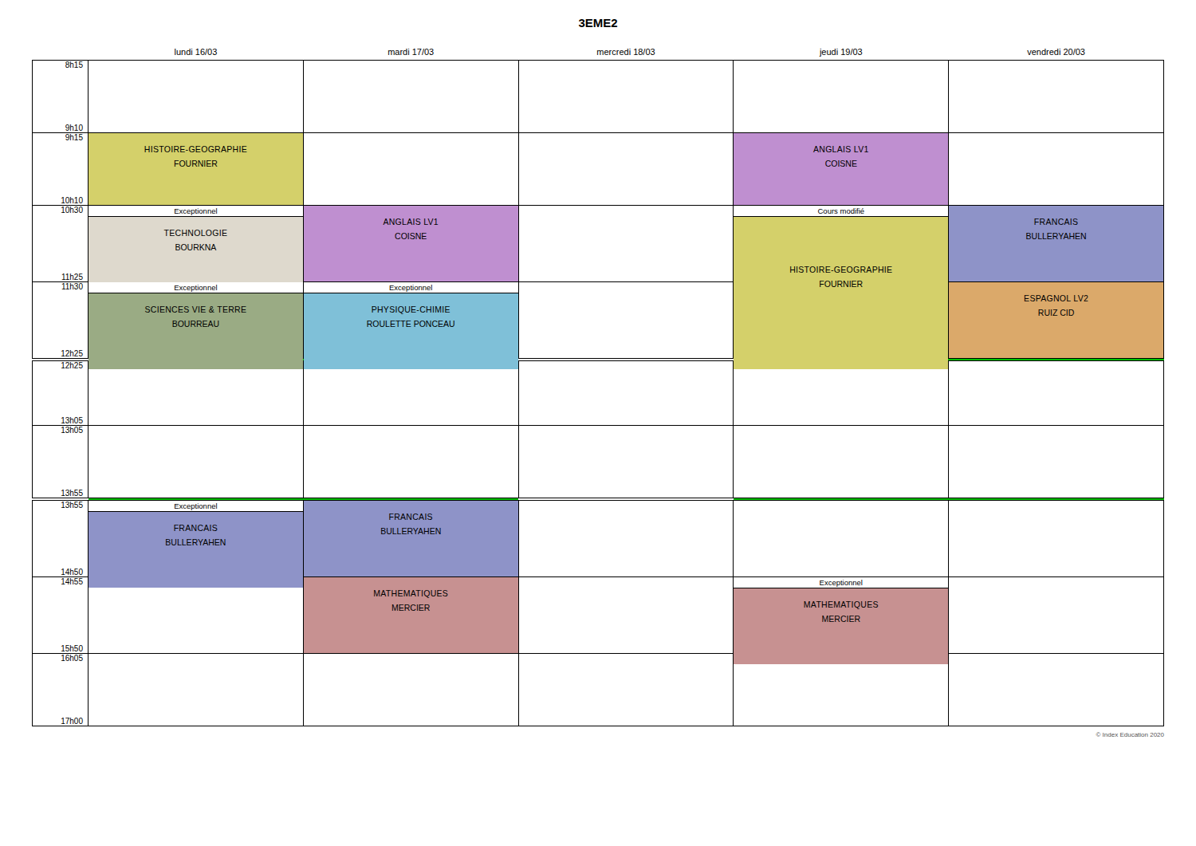3EME2
| | lundi 16/03 | mardi 17/03 | mercredi 18/03 | jeudi 19/03 | vendredi 20/03 |
| --- | --- | --- | --- | --- | --- |
| 8h15 9h10 | | | | | |
| 9h15 10h10 | HISTOIRE-GEOGRAPHIE FOURNIER | | | ANGLAIS LV1 COISNE | |
| 10h30 11h25 | Exceptionnel TECHNOLOGIE BOURKNA | ANGLAIS LV1 COISNE | | Cours modifié HISTOIRE-GEOGRAPHIE FOURNIER | FRANCAIS BULLERYAHEN |
| 11h30 12h25 | Exceptionnel SCIENCES VIE & TERRE BOURREAU | Exceptionnel PHYSIQUE-CHIMIE ROULETTE PONCEAU | | ESPAGNOL LV2 RUIZ CID |
| 12h25 13h05 | | | | | |
| 13h05 13h55 | | | | | |
| 13h55 14h50 | Exceptionnel FRANCAIS BULLERYAHEN | FRANCAIS BULLERYAHEN | | | |
| 14h55 15h50 | | MATHEMATIQUES MERCIER | | Exceptionnel MATHEMATIQUES MERCIER | |
| 16h05 17h00 | | | | | |
© Index Education 2020